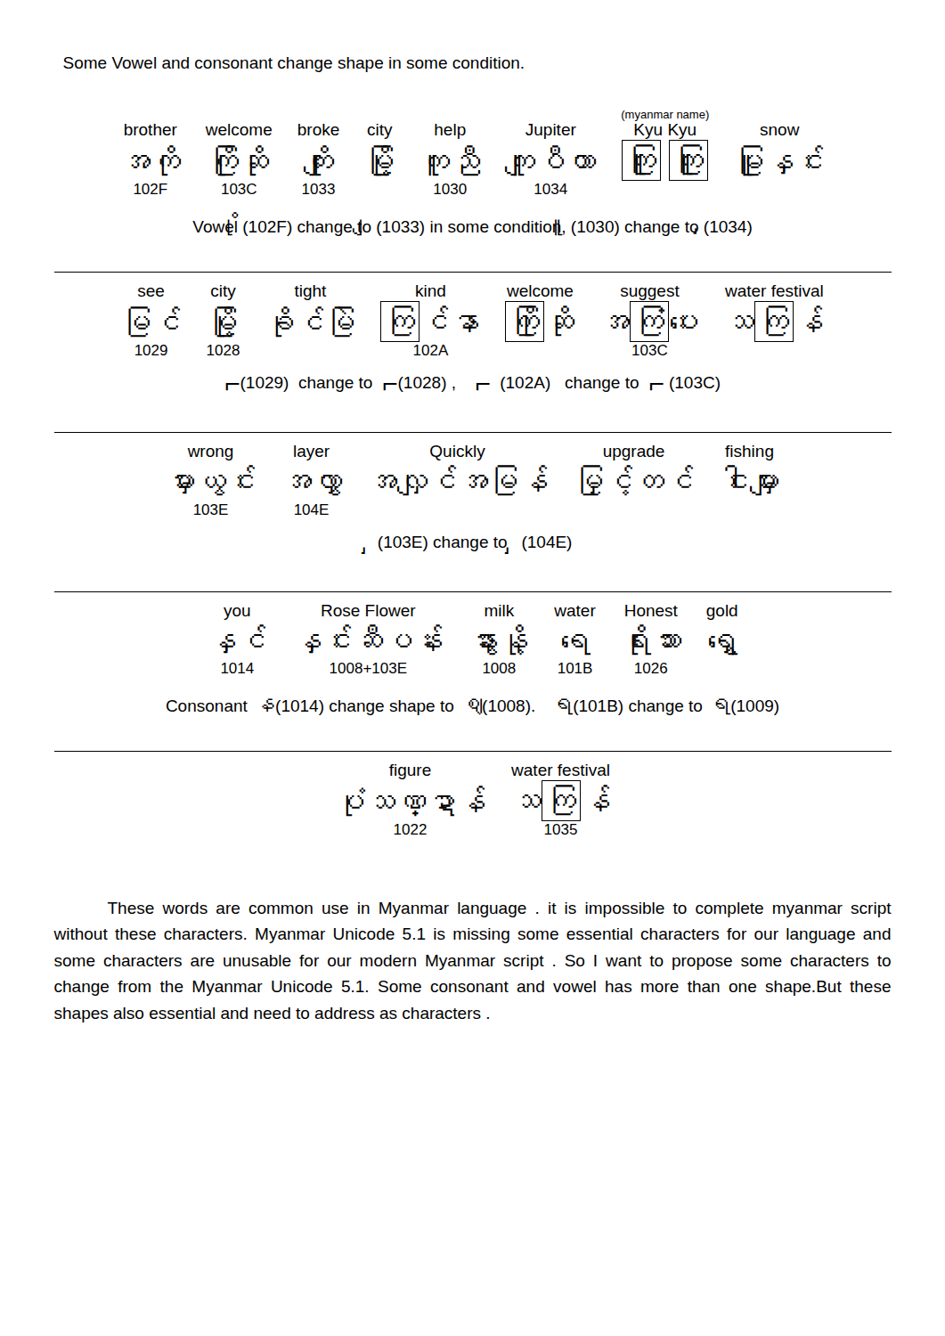Some Vowel and consonant change shape in some condition.
| brother | welcome | broke | city | help | Jupiter | (myanmar name) Kyu Kyu | snow |
| အကို | ကြိုဆို | ကျိုး | မြို့ | ကူညီ | ကျူပီတာ | ကြူ ကြူ | မြူနှင်း |
| 102F | 103C | 1033 | | 1030 | 1034 | | |
Vowel ို(102F) change to ျ(1033) in some condition, ူ(1030) change to ှ(1034)
| see | city | tight | kind | welcome | suggest | water festival |
| မြင် | မြို့ | ခိုင်မြဲ | ကြ င်နာ | ကြိ ုဆို | အ ကြံ ပေး | သ ကြ န် |
| 1029 | 1028 | | 102A | | 103C | |
⌐(1029) change to ⌐(1028) , ⌐ (102A) change to ⌐ (103C)
| wrong | layer | Quickly | upgrade | fishing |
| မှားယွင်း | အလွှာ | အလျှင်အမြန် | မြှင့်တင် | ငါးမျှား |
| 103E | 104E | | | |
ှ (103E) change to ှ (104E)
| you | Rose Flower | milk | water | Honest | gold |
| နှင် | နှင်းဆီပန်း | နွားနို့ | ရေ | ရိုးသား | ရွှေ |
| 1014 | 1008+103E | 1008 | 101B | 1026 | |
Consonant န(1014) change shape to ဈ(1008). ရ(101B) change to ရ(1009)
| figure | water festival |
| ပုံသဏ္ဍာန် | သ ကြ န် |
| 1022 | 1035 |
These words are common use in Myanmar language . it is impossible to complete myanmar script without these characters. Myanmar Unicode 5.1 is missing some essential characters for our language and some characters are unusable for our modern Myanmar script . So I want to propose some characters to change from the Myanmar Unicode 5.1. Some consonant and vowel has more than one shape.But these shapes also essential and need to address as characters .